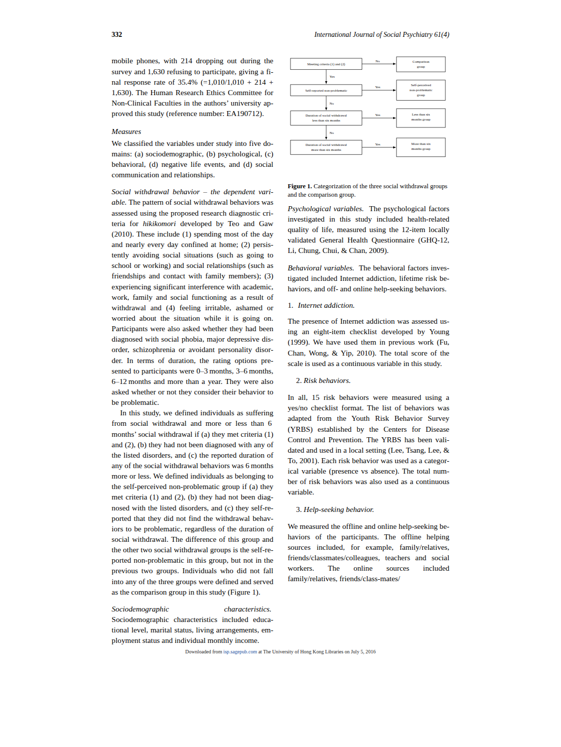332 International Journal of Social Psychiatry 61(4)
mobile phones, with 214 dropping out during the survey and 1,630 refusing to participate, giving a final response rate of 35.4% (=1,010/1,010 + 214 + 1,630). The Human Research Ethics Committee for Non-Clinical Faculties in the authors’ university approved this study (reference number: EA190712).
Measures
We classified the variables under study into five domains: (a) sociodemographic, (b) psychological, (c) behavioral, (d) negative life events, and (d) social communication and relationships.
Social withdrawal behavior – the dependent variable. The pattern of social withdrawal behaviors was assessed using the proposed research diagnostic criteria for hikikomori developed by Teo and Gaw (2010). These include (1) spending most of the day and nearly every day confined at home; (2) persistently avoiding social situations (such as going to school or working) and social relationships (such as friendships and contact with family members); (3) experiencing significant interference with academic, work, family and social functioning as a result of withdrawal and (4) feeling irritable, ashamed or worried about the situation while it is going on. Participants were also asked whether they had been diagnosed with social phobia, major depressive disorder, schizophrenia or avoidant personality disorder. In terms of duration, the rating options presented to participants were 0–3 months, 3–6 months, 6–12 months and more than a year. They were also asked whether or not they consider their behavior to be problematic.
In this study, we defined individuals as suffering from social withdrawal and more or less than 6 months’ social withdrawal if (a) they met criteria (1) and (2), (b) they had not been diagnosed with any of the listed disorders, and (c) the reported duration of any of the social withdrawal behaviors was 6 months more or less. We defined individuals as belonging to the self-perceived non-problematic group if (a) they met criteria (1) and (2), (b) they had not been diagnosed with the listed disorders, and (c) they self-reported that they did not find the withdrawal behaviors to be problematic, regardless of the duration of social withdrawal. The difference of this group and the other two social withdrawal groups is the self-reported non-problematic in this group, but not in the previous two groups. Individuals who did not fall into any of the three groups were defined and served as the comparison group in this study (Figure 1).
Sociodemographic characteristics. Sociodemographic characteristics included educational level, marital status, living arrangements, employment status and individual monthly income.
Meeting criteria (1) and (2) Self-reported non-problematic Duration of social withdrawal less than six months Duration of social withdrawal more than six months Comparison group Self-perceived non-problematic group Less than six months group More than six months group No Yes Yes Yes Yes No No
Figure 1. Categorization of the three social withdrawal groups and the comparison group.
Psychological variables. The psychological factors investigated in this study included health-related quality of life, measured using the 12-item locally validated General Health Questionnaire (GHQ-12, Li, Chung, Chui, & Chan, 2009).
Behavioral variables. The behavioral factors investigated included Internet addiction, lifetime risk behaviors, and off- and online help-seeking behaviors.
1. Internet addiction.
The presence of Internet addiction was assessed using an eight-item checklist developed by Young (1999). We have used them in previous work (Fu, Chan, Wong, & Yip, 2010). The total score of the scale is used as a continuous variable in this study.
2. Risk behaviors.
In all, 15 risk behaviors were measured using a yes/no checklist format. The list of behaviors was adapted from the Youth Risk Behavior Survey (YRBS) established by the Centers for Disease Control and Prevention. The YRBS has been validated and used in a local setting (Lee, Tsang, Lee, & To, 2001). Each risk behavior was used as a categorical variable (presence vs absence). The total number of risk behaviors was also used as a continuous variable.
3. Help-seeking behavior.
We measured the offline and online help-seeking behaviors of the participants. The offline helping sources included, for example, family/relatives, friends/classmates/colleagues, teachers and social workers. The online sources included family/relatives, friends/class-mates/
Downloaded from isp.sagepub.com at The University of Hong Kong Libraries on July 5, 2016